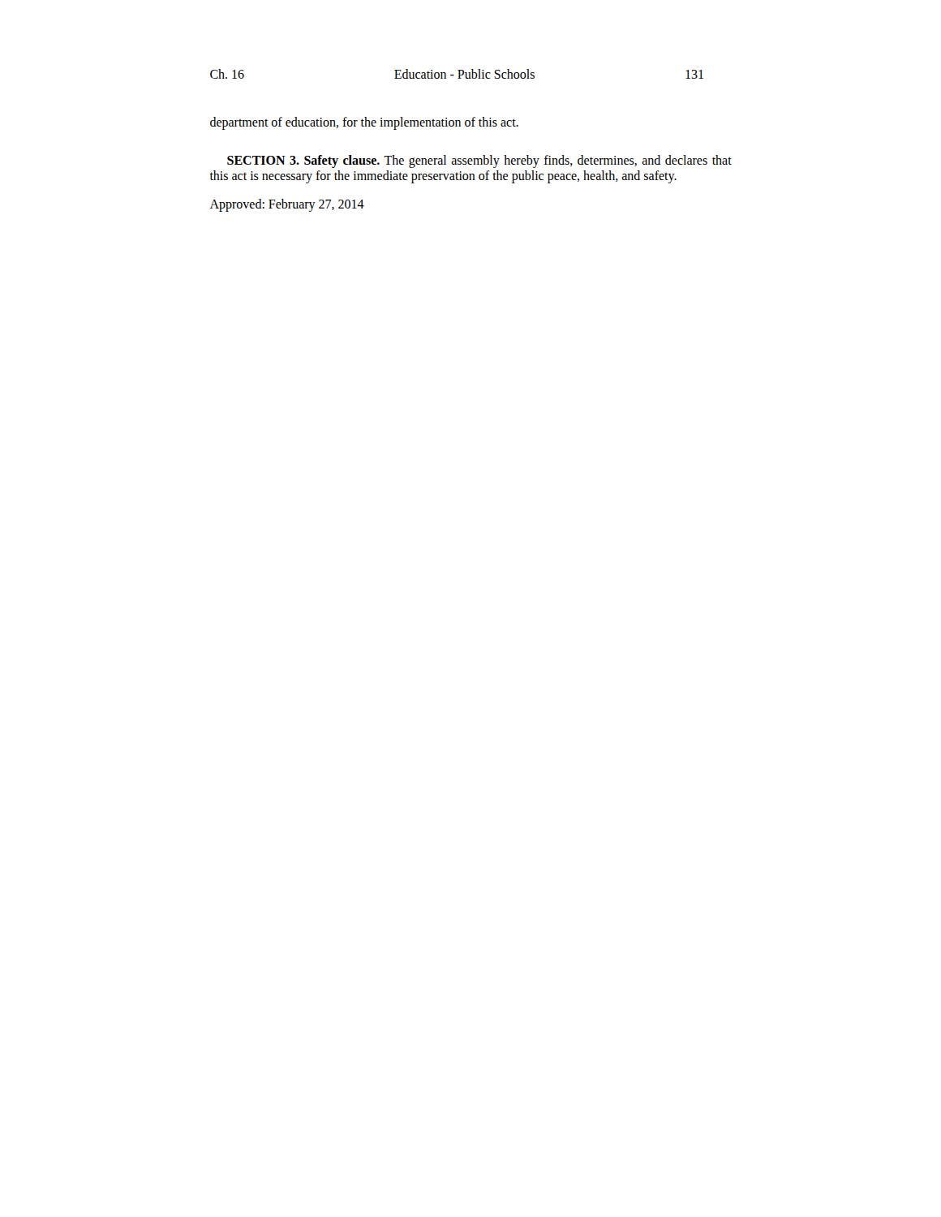Ch. 16 Education - Public Schools 131
department of education, for the implementation of this act.
SECTION 3. Safety clause. The general assembly hereby finds, determines, and declares that this act is necessary for the immediate preservation of the public peace, health, and safety.
Approved: February 27, 2014